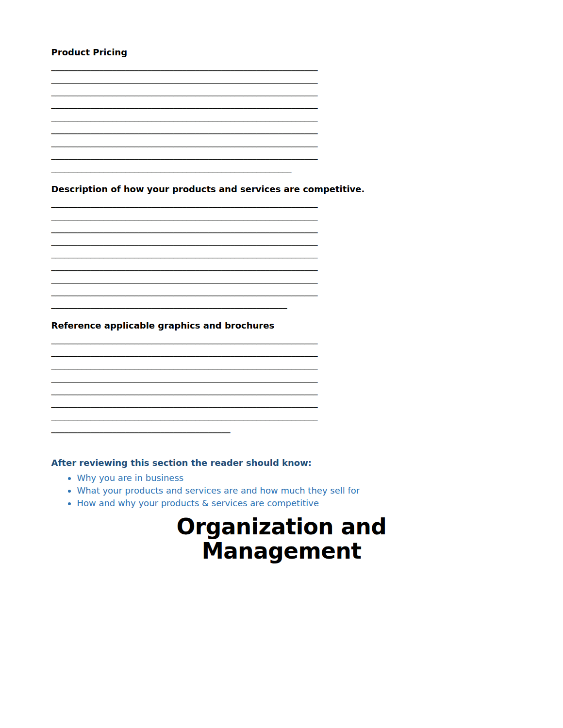Product Pricing
_____________________________________________________________
_____________________________________________________________
_____________________________________________________________
_____________________________________________________________
_____________________________________________________________
_____________________________________________________________
_____________________________________________________________
_____________________________________________________________
_______________________________________________________
Description of how your products and services are competitive.
_____________________________________________________________
_____________________________________________________________
_____________________________________________________________
_____________________________________________________________
_____________________________________________________________
_____________________________________________________________
_____________________________________________________________
_____________________________________________________________
______________________________________________________
Reference applicable graphics and brochures
_____________________________________________________________
_____________________________________________________________
_____________________________________________________________
_____________________________________________________________
_____________________________________________________________
_____________________________________________________________
_____________________________________________________________
_________________________________________
After reviewing this section the reader should know:
Why you are in business
What your products and services are and how much they sell for
How and why your products & services are competitive
Organization and
Management